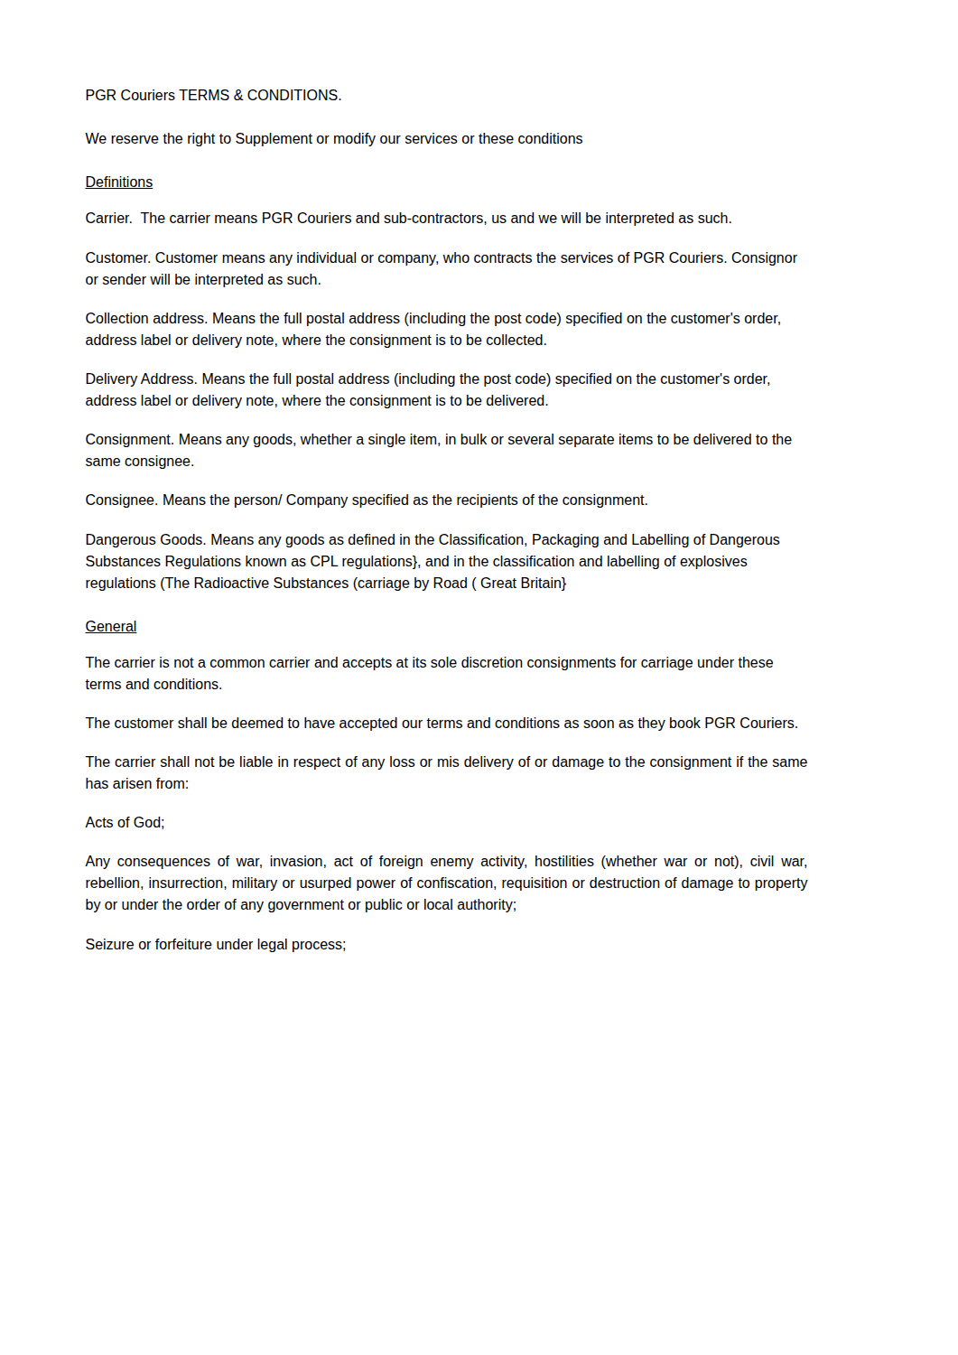PGR Couriers TERMS & CONDITIONS.
We reserve the right to Supplement or modify our services or these conditions
Definitions
Carrier. The carrier means PGR Couriers and sub-contractors, us and we will be interpreted as such.
Customer. Customer means any individual or company, who contracts the services of PGR Couriers. Consignor or sender will be interpreted as such.
Collection address. Means the full postal address (including the post code) specified on the customer's order, address label or delivery note, where the consignment is to be collected.
Delivery Address. Means the full postal address (including the post code) specified on the customer's order, address label or delivery note, where the consignment is to be delivered.
Consignment. Means any goods, whether a single item, in bulk or several separate items to be delivered to the same consignee.
Consignee. Means the person/ Company specified as the recipients of the consignment.
Dangerous Goods. Means any goods as defined in the Classification, Packaging and Labelling of Dangerous Substances Regulations known as CPL regulations}, and in the classification and labelling of explosives regulations (The Radioactive Substances (carriage by Road ( Great Britain}
General
The carrier is not a common carrier and accepts at its sole discretion consignments for carriage under these terms and conditions.
The customer shall be deemed to have accepted our terms and conditions as soon as they book PGR Couriers.
The carrier shall not be liable in respect of any loss or mis delivery of or damage to the consignment if the same has arisen from:
Acts of God;
Any consequences of war, invasion, act of foreign enemy activity, hostilities (whether war or not), civil war, rebellion, insurrection, military or usurped power of confiscation, requisition or destruction of damage to property by or under the order of any government or public or local authority;
Seizure or forfeiture under legal process;